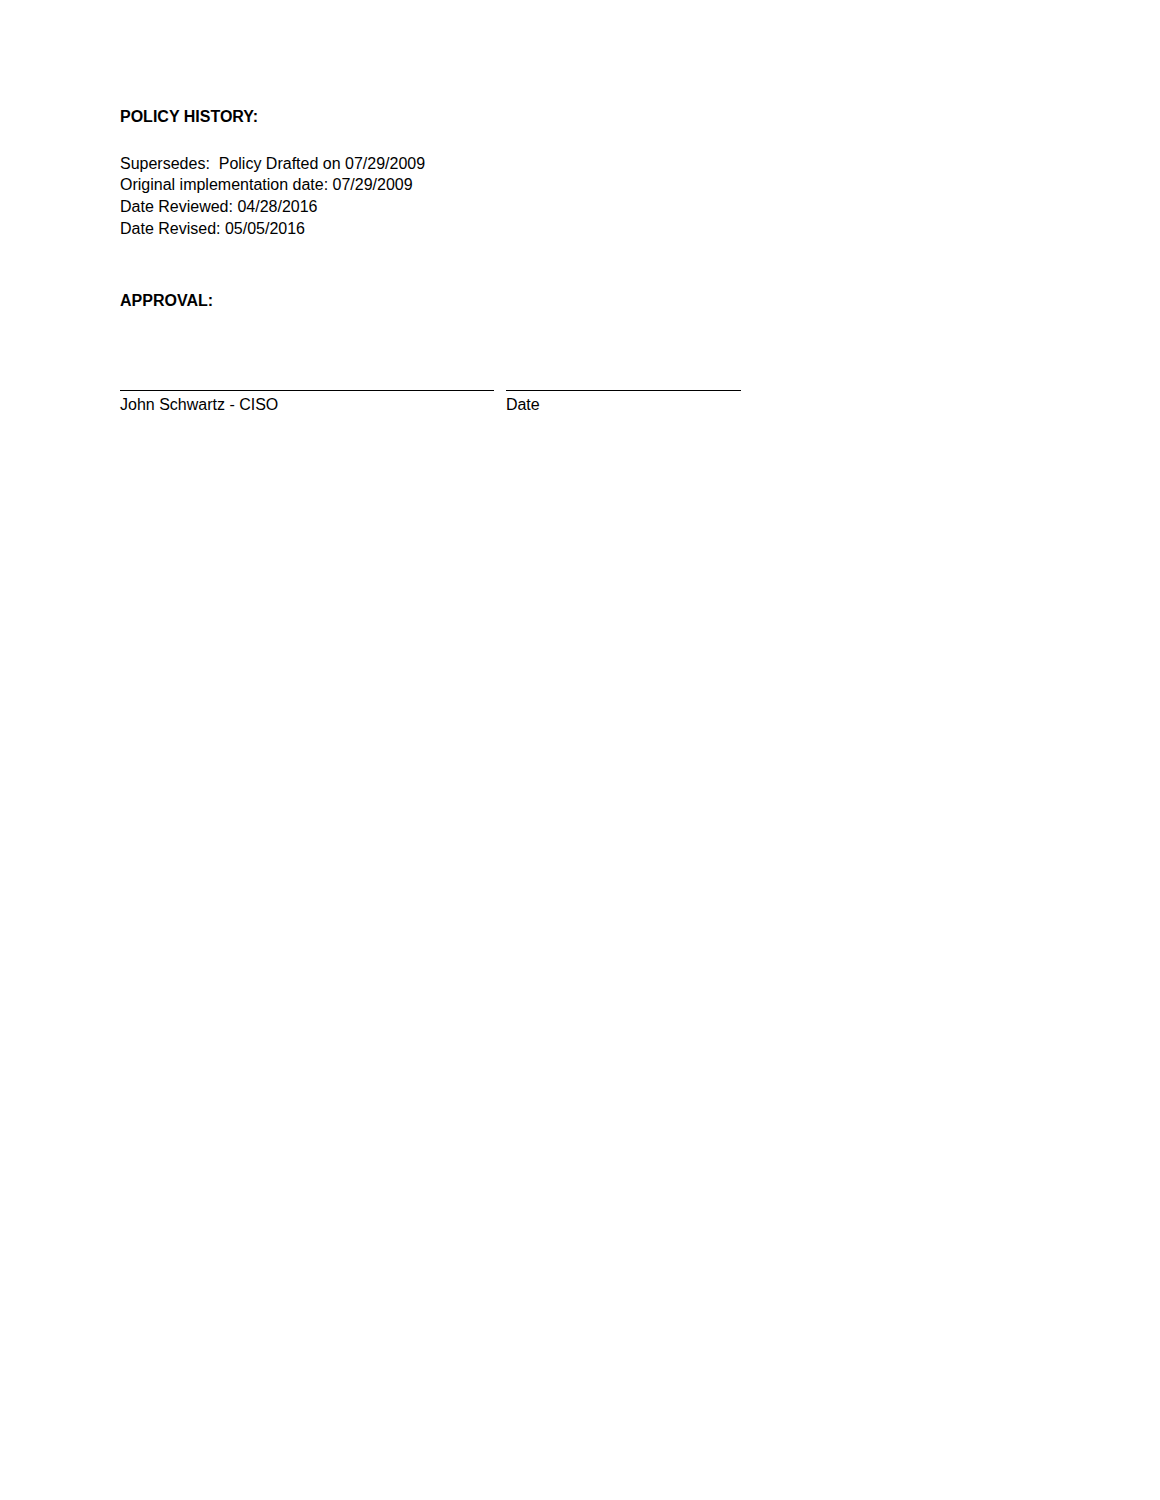POLICY HISTORY:
Supersedes: Policy Drafted on 07/29/2009
Original implementation date: 07/29/2009
Date Reviewed: 04/28/2016
Date Revised: 05/05/2016
APPROVAL:
John Schwartz - CISO Date